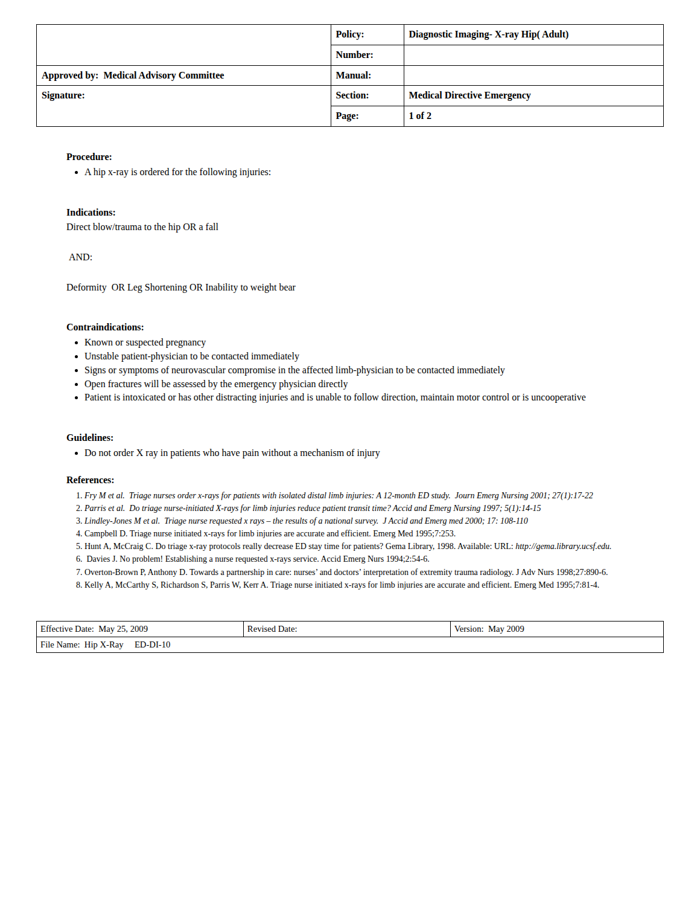| | Policy: | Diagnostic Imaging- X-ray Hip( Adult) |
| Number: | |
| Approved by: Medical Advisory Committee | Manual: | |
| Signature: |
| Section: | Medical Directive Emergency |
| Page: | 1 of 2 |
Procedure:
A hip x-ray is ordered for the following injuries:
Indications:
Direct blow/trauma to the hip OR a fall
AND:
Deformity OR Leg Shortening OR Inability to weight bear
Contraindications:
Known or suspected pregnancy
Unstable patient-physician to be contacted immediately
Signs or symptoms of neurovascular compromise in the affected limb-physician to be contacted immediately
Open fractures will be assessed by the emergency physician directly
Patient is intoxicated or has other distracting injuries and is unable to follow direction, maintain motor control or is uncooperative
Guidelines:
Do not order X ray in patients who have pain without a mechanism of injury
References:
Fry M et al. Triage nurses order x-rays for patients with isolated distal limb injuries: A 12-month ED study. Journ Emerg Nursing 2001; 27(1):17-22
Parris et al. Do triage nurse-initiated X-rays for limb injuries reduce patient transit time? Accid and Emerg Nursing 1997; 5(1):14-15
Lindley-Jones M et al. Triage nurse requested x rays – the results of a national survey. J Accid and Emerg med 2000; 17: 108-110
Campbell D. Triage nurse initiated x-rays for limb injuries are accurate and efficient. Emerg Med 1995;7:253.
Hunt A, McCraig C. Do triage x-ray protocols really decrease ED stay time for patients? Gema Library, 1998. Available: URL: http://gema.library.ucsf.edu.
Davies J. No problem! Establishing a nurse requested x-rays service. Accid Emerg Nurs 1994;2:54-6.
Overton-Brown P, Anthony D. Towards a partnership in care: nurses’ and doctors’ interpretation of extremity trauma radiology. J Adv Nurs 1998;27:890-6.
Kelly A, McCarthy S, Richardson S, Parris W, Kerr A. Triage nurse initiated x-rays for limb injuries are accurate and efficient. Emerg Med 1995;7:81-4.
| Effective Date: May 25, 2009 | Revised Date: | Version: May 2009 |
| File Name: Hip X-Ray ED-DI-10 |